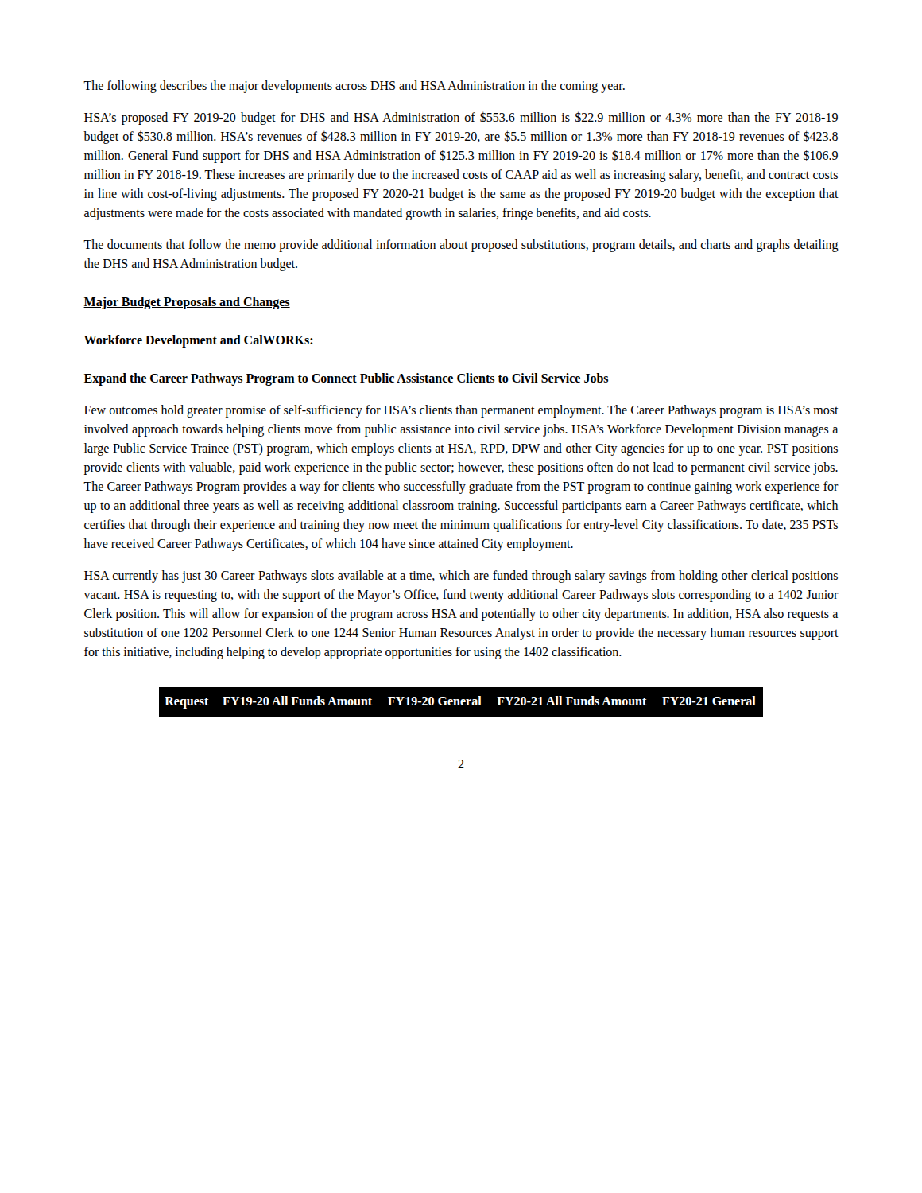The following describes the major developments across DHS and HSA Administration in the coming year.
HSA’s proposed FY 2019-20 budget for DHS and HSA Administration of $553.6 million is $22.9 million or 4.3% more than the FY 2018-19 budget of $530.8 million. HSA’s revenues of $428.3 million in FY 2019-20, are $5.5 million or 1.3% more than FY 2018-19 revenues of $423.8 million. General Fund support for DHS and HSA Administration of $125.3 million in FY 2019-20 is $18.4 million or 17% more than the $106.9 million in FY 2018-19. These increases are primarily due to the increased costs of CAAP aid as well as increasing salary, benefit, and contract costs in line with cost-of-living adjustments. The proposed FY 2020-21 budget is the same as the proposed FY 2019-20 budget with the exception that adjustments were made for the costs associated with mandated growth in salaries, fringe benefits, and aid costs.
The documents that follow the memo provide additional information about proposed substitutions, program details, and charts and graphs detailing the DHS and HSA Administration budget.
Major Budget Proposals and Changes
Workforce Development and CalWORKs:
Expand the Career Pathways Program to Connect Public Assistance Clients to Civil Service Jobs
Few outcomes hold greater promise of self-sufficiency for HSA’s clients than permanent employment. The Career Pathways program is HSA’s most involved approach towards helping clients move from public assistance into civil service jobs. HSA’s Workforce Development Division manages a large Public Service Trainee (PST) program, which employs clients at HSA, RPD, DPW and other City agencies for up to one year. PST positions provide clients with valuable, paid work experience in the public sector; however, these positions often do not lead to permanent civil service jobs. The Career Pathways Program provides a way for clients who successfully graduate from the PST program to continue gaining work experience for up to an additional three years as well as receiving additional classroom training. Successful participants earn a Career Pathways certificate, which certifies that through their experience and training they now meet the minimum qualifications for entry-level City classifications. To date, 235 PSTs have received Career Pathways Certificates, of which 104 have since attained City employment.
HSA currently has just 30 Career Pathways slots available at a time, which are funded through salary savings from holding other clerical positions vacant. HSA is requesting to, with the support of the Mayor’s Office, fund twenty additional Career Pathways slots corresponding to a 1402 Junior Clerk position. This will allow for expansion of the program across HSA and potentially to other city departments. In addition, HSA also requests a substitution of one 1202 Personnel Clerk to one 1244 Senior Human Resources Analyst in order to provide the necessary human resources support for this initiative, including helping to develop appropriate opportunities for using the 1402 classification.
| Request | FY19-20 All Funds Amount | FY19-20 General | FY20-21 All Funds Amount | FY20-21 General |
| --- | --- | --- | --- | --- |
2